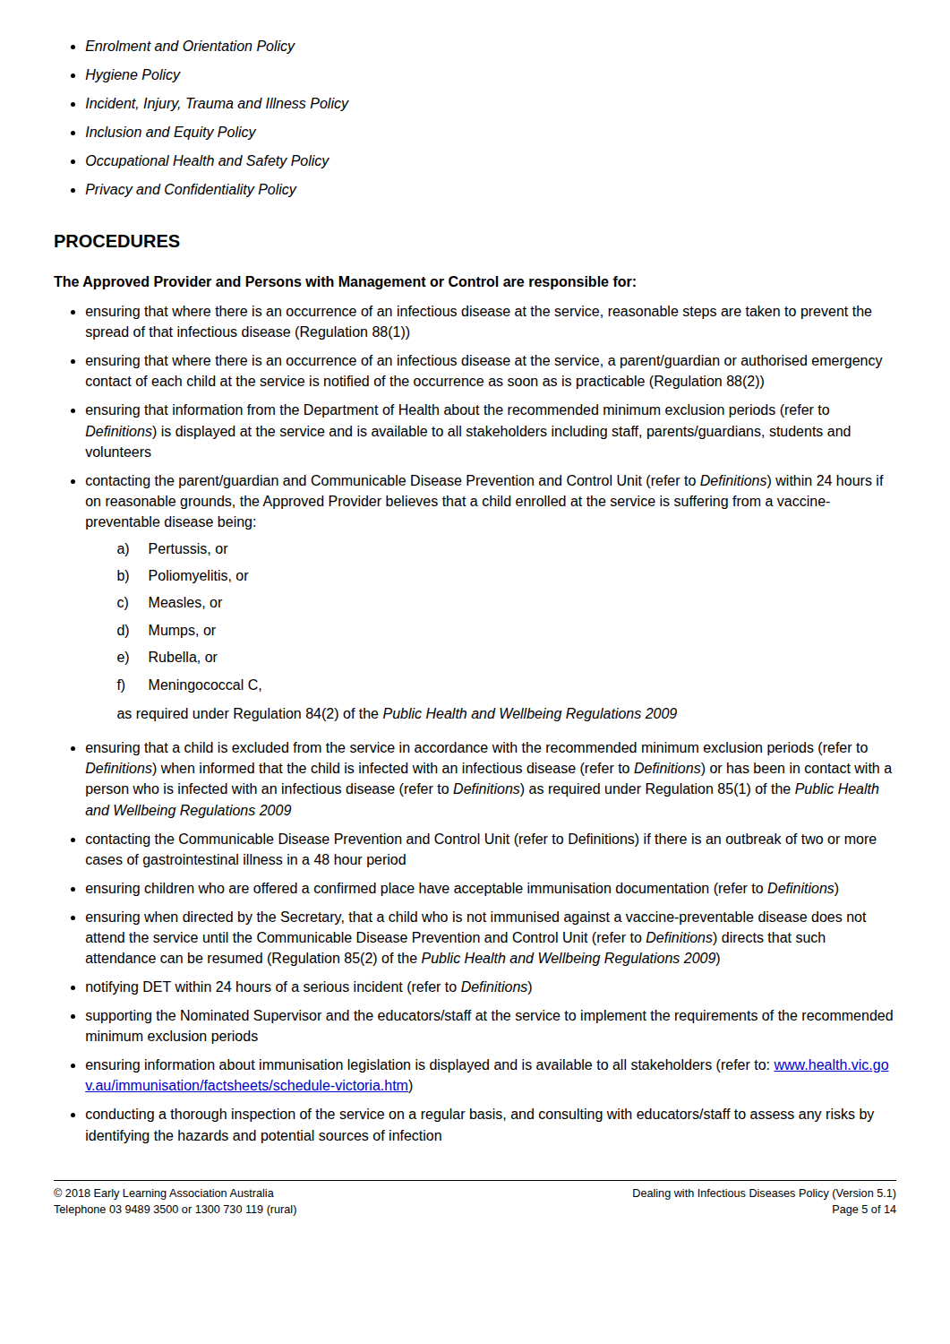Enrolment and Orientation Policy
Hygiene Policy
Incident, Injury, Trauma and Illness Policy
Inclusion and Equity Policy
Occupational Health and Safety Policy
Privacy and Confidentiality Policy
PROCEDURES
The Approved Provider and Persons with Management or Control are responsible for:
ensuring that where there is an occurrence of an infectious disease at the service, reasonable steps are taken to prevent the spread of that infectious disease (Regulation 88(1))
ensuring that where there is an occurrence of an infectious disease at the service, a parent/guardian or authorised emergency contact of each child at the service is notified of the occurrence as soon as is practicable (Regulation 88(2))
ensuring that information from the Department of Health about the recommended minimum exclusion periods (refer to Definitions) is displayed at the service and is available to all stakeholders including staff, parents/guardians, students and volunteers
contacting the parent/guardian and Communicable Disease Prevention and Control Unit (refer to Definitions) within 24 hours if on reasonable grounds, the Approved Provider believes that a child enrolled at the service is suffering from a vaccine-preventable disease being:
a) Pertussis, or
b) Poliomyelitis, or
c) Measles, or
d) Mumps, or
e) Rubella, or
f) Meningococcal C,
as required under Regulation 84(2) of the Public Health and Wellbeing Regulations 2009
ensuring that a child is excluded from the service in accordance with the recommended minimum exclusion periods (refer to Definitions) when informed that the child is infected with an infectious disease (refer to Definitions) or has been in contact with a person who is infected with an infectious disease (refer to Definitions) as required under Regulation 85(1) of the Public Health and Wellbeing Regulations 2009
contacting the Communicable Disease Prevention and Control Unit (refer to Definitions) if there is an outbreak of two or more cases of gastrointestinal illness in a 48 hour period
ensuring children who are offered a confirmed place have acceptable immunisation documentation (refer to Definitions)
ensuring when directed by the Secretary, that a child who is not immunised against a vaccine-preventable disease does not attend the service until the Communicable Disease Prevention and Control Unit (refer to Definitions) directs that such attendance can be resumed (Regulation 85(2) of the Public Health and Wellbeing Regulations 2009)
notifying DET within 24 hours of a serious incident (refer to Definitions)
supporting the Nominated Supervisor and the educators/staff at the service to implement the requirements of the recommended minimum exclusion periods
ensuring information about immunisation legislation is displayed and is available to all stakeholders (refer to: www.health.vic.gov.au/immunisation/factsheets/schedule-victoria.htm)
conducting a thorough inspection of the service on a regular basis, and consulting with educators/staff to assess any risks by identifying the hazards and potential sources of infection
© 2018 Early Learning Association Australia
Dealing with Infectious Diseases Policy (Version 5.1)
Telephone 03 9489 3500 or 1300 730 119 (rural)
Page 5 of 14